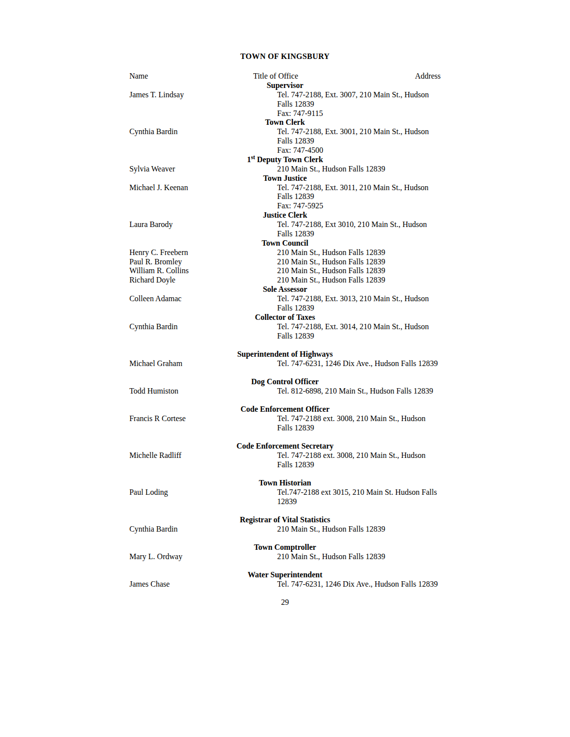TOWN OF KINGSBURY
| Name | Title of Office | Address |
| --- | --- | --- |
| Supervisor |
| James T. Lindsay | Tel. 747-2188, Ext. 3007, 210 Main St., Hudson Falls 12839 |
| | Fax: 747-9115 |
| Town Clerk |
| Cynthia Bardin | Tel. 747-2188, Ext. 3001, 210 Main St., Hudson Falls 12839 |
| | Fax: 747-4500 |
| 1 st Deputy Town Clerk |
| Sylvia Weaver | 210 Main St., Hudson Falls 12839 |
| Town Justice |
| Michael J. Keenan | Tel. 747-2188, Ext. 3011, 210 Main St., Hudson Falls 12839 |
| | Fax: 747-5925 |
| Justice Clerk |
| Laura Barody | Tel. 747-2188, Ext 3010, 210 Main St., Hudson Falls 12839 |
| Town Council |
| Henry C. Freebern | 210 Main St., Hudson Falls 12839 |
| Paul R. Bromley | 210 Main St., Hudson Falls 12839 |
| William R. Collins | 210 Main St., Hudson Falls 12839 |
| Richard Doyle | 210 Main St., Hudson Falls 12839 |
| Sole Assessor |
| Colleen Adamac | Tel. 747-2188, Ext. 3013, 210 Main St., Hudson Falls 12839 |
| Collector of Taxes |
| Cynthia Bardin | Tel. 747-2188, Ext. 3014, 210 Main St., Hudson Falls 12839 |
| Superintendent of Highways |
| Michael Graham | Tel. 747-6231, 1246 Dix Ave., Hudson Falls 12839 |
| Dog Control Officer |
| Todd Humiston | Tel. 812-6898, 210 Main St., Hudson Falls 12839 |
| Code Enforcement Officer |
| Francis R Cortese | Tel. 747-2188 ext. 3008, 210 Main St., Hudson Falls 12839 |
| Code Enforcement Secretary |
| Michelle Radliff | Tel. 747-2188 ext. 3008, 210 Main St., Hudson Falls 12839 |
| Town Historian |
| Paul Loding | Tel.747-2188 ext 3015, 210 Main St. Hudson Falls 12839 |
| Registrar of Vital Statistics |
| Cynthia Bardin | 210 Main St., Hudson Falls 12839 |
| Town Comptroller |
| Mary L. Ordway | 210 Main St., Hudson Falls 12839 |
| Water Superintendent |
| James Chase | Tel. 747-6231, 1246 Dix Ave., Hudson Falls 12839 |
29